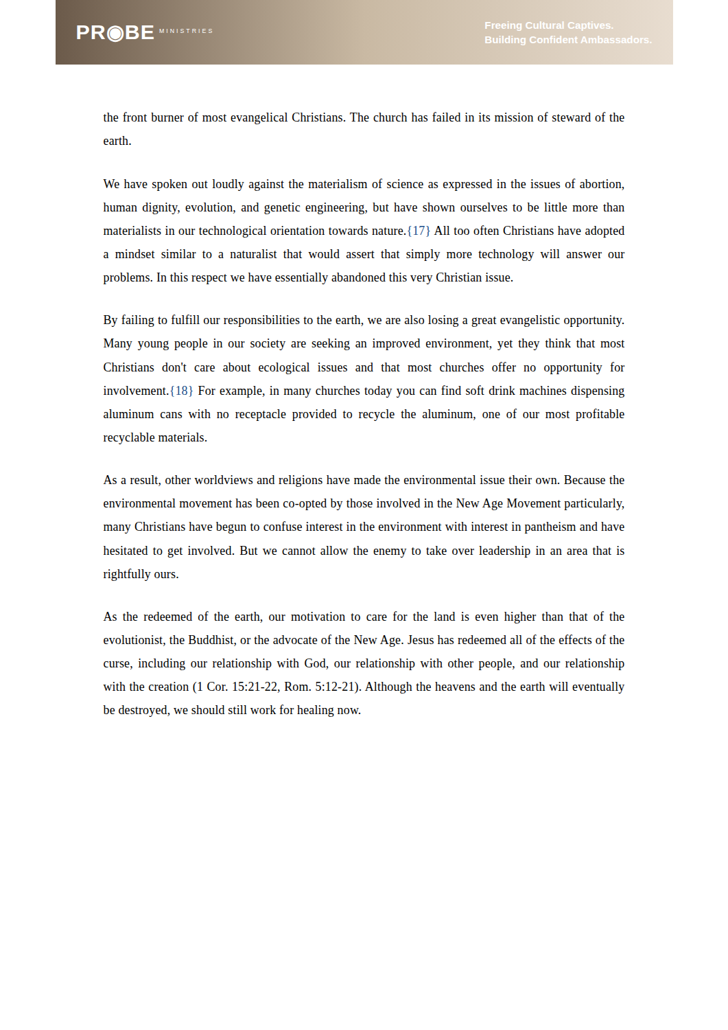PR◉BE MINISTRIES
Freeing Cultural Captives.
Building Confident Ambassadors.
the front burner of most evangelical Christians. The church has failed in its mission of steward of the earth.
We have spoken out loudly against the materialism of science as expressed in the issues of abortion, human dignity, evolution, and genetic engineering, but have shown ourselves to be little more than materialists in our technological orientation towards nature.{17} All too often Christians have adopted a mindset similar to a naturalist that would assert that simply more technology will answer our problems. In this respect we have essentially abandoned this very Christian issue.
By failing to fulfill our responsibilities to the earth, we are also losing a great evangelistic opportunity. Many young people in our society are seeking an improved environment, yet they think that most Christians don't care about ecological issues and that most churches offer no opportunity for involvement.{18} For example, in many churches today you can find soft drink machines dispensing aluminum cans with no receptacle provided to recycle the aluminum, one of our most profitable recyclable materials.
As a result, other worldviews and religions have made the environmental issue their own. Because the environmental movement has been co-opted by those involved in the New Age Movement particularly, many Christians have begun to confuse interest in the environment with interest in pantheism and have hesitated to get involved. But we cannot allow the enemy to take over leadership in an area that is rightfully ours.
As the redeemed of the earth, our motivation to care for the land is even higher than that of the evolutionist, the Buddhist, or the advocate of the New Age. Jesus has redeemed all of the effects of the curse, including our relationship with God, our relationship with other people, and our relationship with the creation (1 Cor. 15:21-22, Rom. 5:12-21). Although the heavens and the earth will eventually be destroyed, we should still work for healing now.